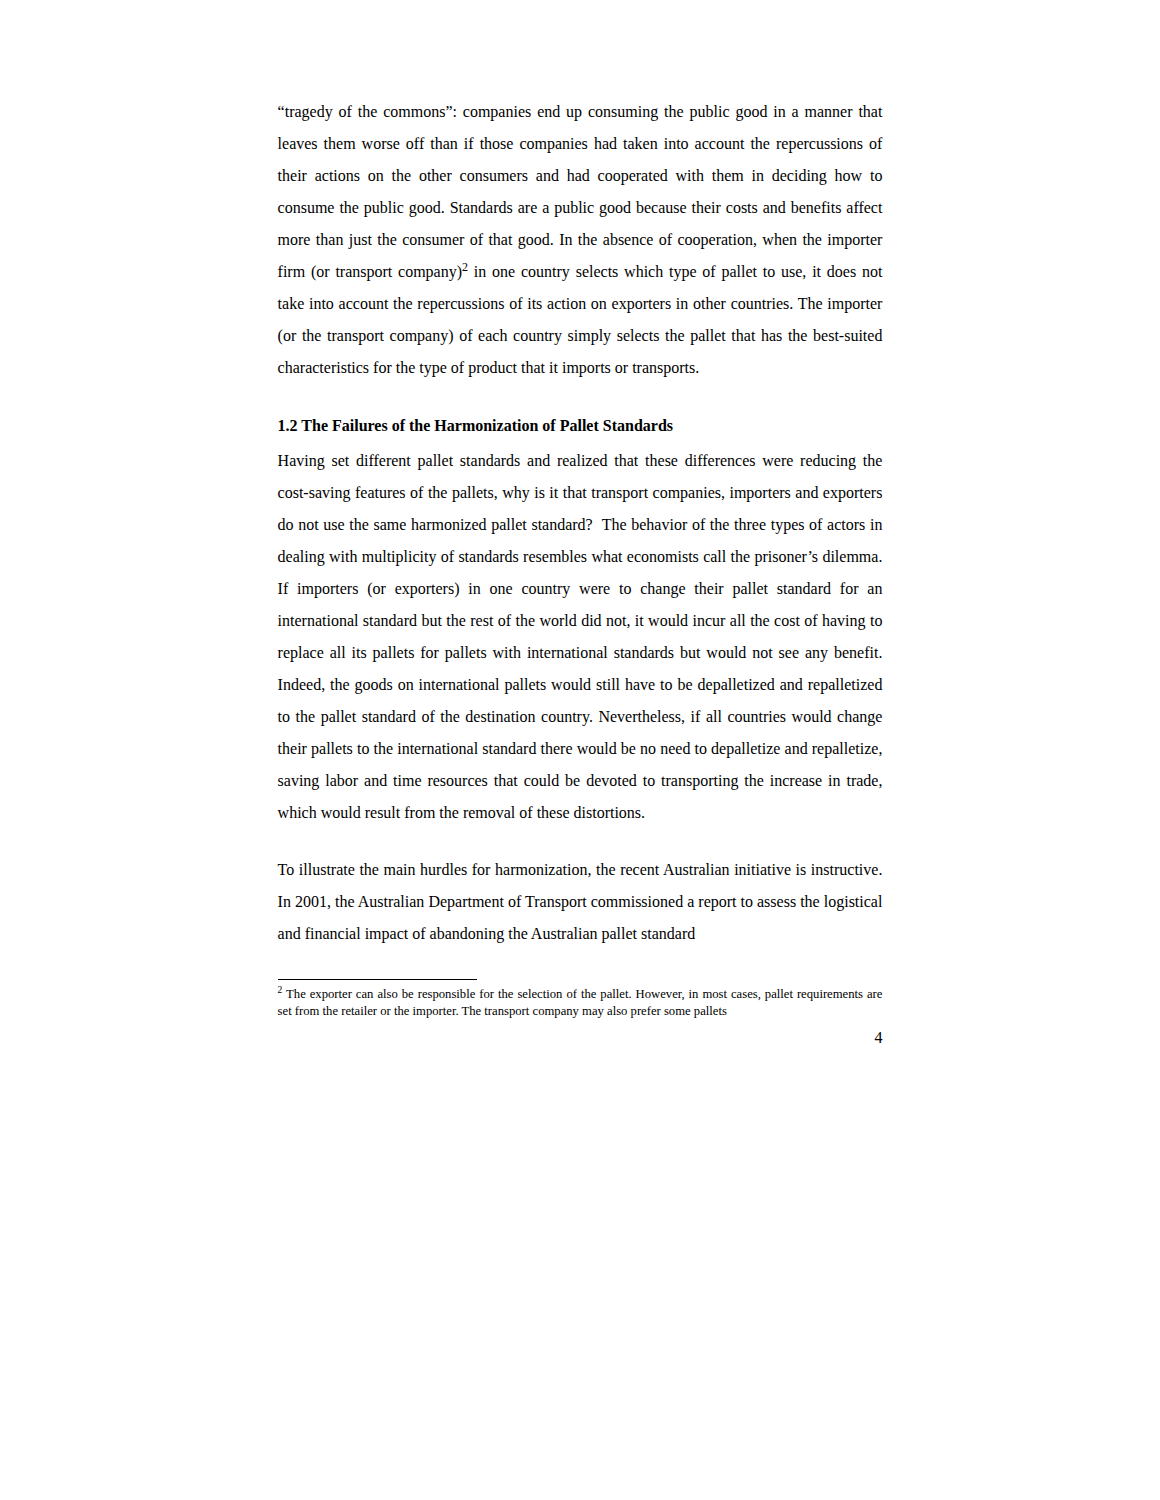“tragedy of the commons”: companies end up consuming the public good in a manner that leaves them worse off than if those companies had taken into account the repercussions of their actions on the other consumers and had cooperated with them in deciding how to consume the public good. Standards are a public good because their costs and benefits affect more than just the consumer of that good. In the absence of cooperation, when the importer firm (or transport company)2 in one country selects which type of pallet to use, it does not take into account the repercussions of its action on exporters in other countries. The importer (or the transport company) of each country simply selects the pallet that has the best-suited characteristics for the type of product that it imports or transports.
1.2 The Failures of the Harmonization of Pallet Standards
Having set different pallet standards and realized that these differences were reducing the cost-saving features of the pallets, why is it that transport companies, importers and exporters do not use the same harmonized pallet standard? The behavior of the three types of actors in dealing with multiplicity of standards resembles what economists call the prisoner’s dilemma. If importers (or exporters) in one country were to change their pallet standard for an international standard but the rest of the world did not, it would incur all the cost of having to replace all its pallets for pallets with international standards but would not see any benefit. Indeed, the goods on international pallets would still have to be depalletized and repalletized to the pallet standard of the destination country. Nevertheless, if all countries would change their pallets to the international standard there would be no need to depalletize and repalletize, saving labor and time resources that could be devoted to transporting the increase in trade, which would result from the removal of these distortions.
To illustrate the main hurdles for harmonization, the recent Australian initiative is instructive. In 2001, the Australian Department of Transport commissioned a report to assess the logistical and financial impact of abandoning the Australian pallet standard
2 The exporter can also be responsible for the selection of the pallet. However, in most cases, pallet requirements are set from the retailer or the importer. The transport company may also prefer some pallets
4